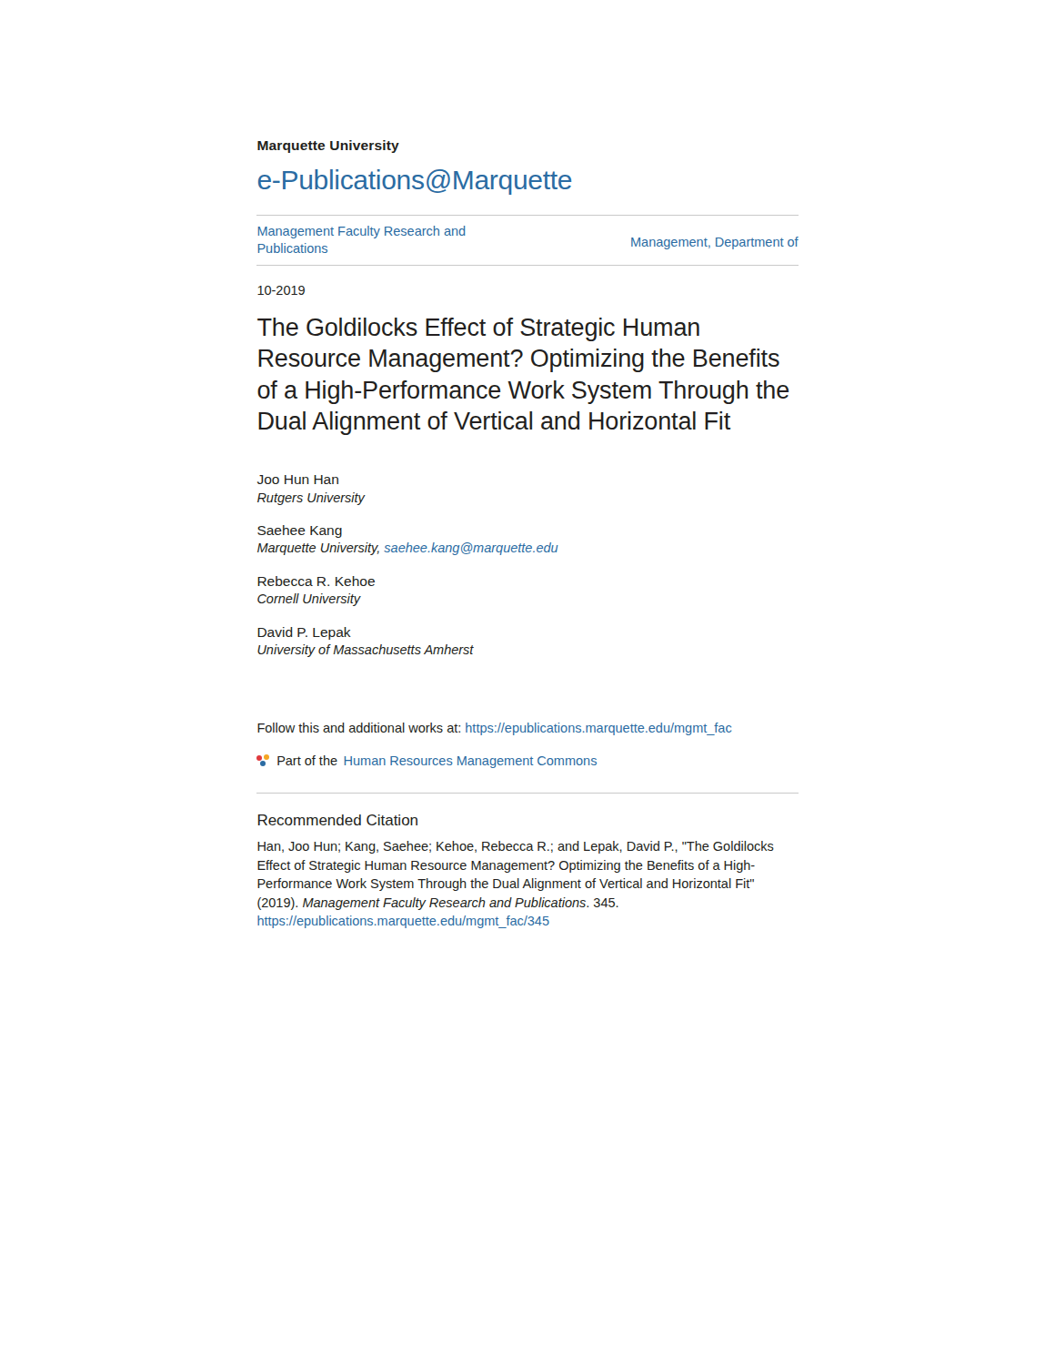Marquette University
e-Publications@Marquette
Management Faculty Research and Publications
Management, Department of
10-2019
The Goldilocks Effect of Strategic Human Resource Management? Optimizing the Benefits of a High-Performance Work System Through the Dual Alignment of Vertical and Horizontal Fit
Joo Hun Han
Rutgers University
Saehee Kang
Marquette University, saehee.kang@marquette.edu
Rebecca R. Kehoe
Cornell University
David P. Lepak
University of Massachusetts Amherst
Follow this and additional works at: https://epublications.marquette.edu/mgmt_fac
Part of the Human Resources Management Commons
Recommended Citation
Han, Joo Hun; Kang, Saehee; Kehoe, Rebecca R.; and Lepak, David P., "The Goldilocks Effect of Strategic Human Resource Management? Optimizing the Benefits of a High-Performance Work System Through the Dual Alignment of Vertical and Horizontal Fit" (2019). Management Faculty Research and Publications. 345.
https://epublications.marquette.edu/mgmt_fac/345